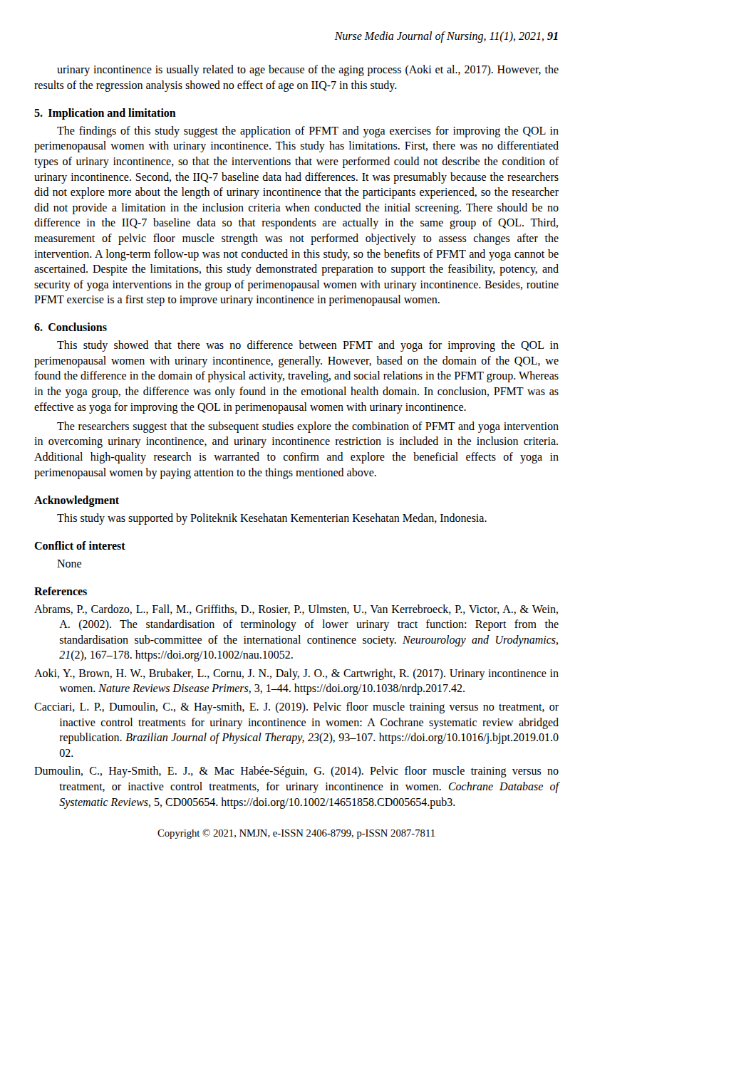Nurse Media Journal of Nursing, 11(1), 2021, 91
urinary incontinence is usually related to age because of the aging process (Aoki et al., 2017). However, the results of the regression analysis showed no effect of age on IIQ-7 in this study.
5. Implication and limitation
The findings of this study suggest the application of PFMT and yoga exercises for improving the QOL in perimenopausal women with urinary incontinence. This study has limitations. First, there was no differentiated types of urinary incontinence, so that the interventions that were performed could not describe the condition of urinary incontinence. Second, the IIQ-7 baseline data had differences. It was presumably because the researchers did not explore more about the length of urinary incontinence that the participants experienced, so the researcher did not provide a limitation in the inclusion criteria when conducted the initial screening. There should be no difference in the IIQ-7 baseline data so that respondents are actually in the same group of QOL. Third, measurement of pelvic floor muscle strength was not performed objectively to assess changes after the intervention. A long-term follow-up was not conducted in this study, so the benefits of PFMT and yoga cannot be ascertained. Despite the limitations, this study demonstrated preparation to support the feasibility, potency, and security of yoga interventions in the group of perimenopausal women with urinary incontinence. Besides, routine PFMT exercise is a first step to improve urinary incontinence in perimenopausal women.
6. Conclusions
This study showed that there was no difference between PFMT and yoga for improving the QOL in perimenopausal women with urinary incontinence, generally. However, based on the domain of the QOL, we found the difference in the domain of physical activity, traveling, and social relations in the PFMT group. Whereas in the yoga group, the difference was only found in the emotional health domain. In conclusion, PFMT was as effective as yoga for improving the QOL in perimenopausal women with urinary incontinence.
The researchers suggest that the subsequent studies explore the combination of PFMT and yoga intervention in overcoming urinary incontinence, and urinary incontinence restriction is included in the inclusion criteria. Additional high-quality research is warranted to confirm and explore the beneficial effects of yoga in perimenopausal women by paying attention to the things mentioned above.
Acknowledgment
This study was supported by Politeknik Kesehatan Kementerian Kesehatan Medan, Indonesia.
Conflict of interest
None
References
Abrams, P., Cardozo, L., Fall, M., Griffiths, D., Rosier, P., Ulmsten, U., Van Kerrebroeck, P., Victor, A., & Wein, A. (2002). The standardisation of terminology of lower urinary tract function: Report from the standardisation sub-committee of the international continence society. Neurourology and Urodynamics, 21(2), 167–178. https://doi.org/10.1002/nau.10052.
Aoki, Y., Brown, H. W., Brubaker, L., Cornu, J. N., Daly, J. O., & Cartwright, R. (2017). Urinary incontinence in women. Nature Reviews Disease Primers, 3, 1–44. https://doi.org/10.1038/nrdp.2017.42.
Cacciari, L. P., Dumoulin, C., & Hay-smith, E. J. (2019). Pelvic floor muscle training versus no treatment, or inactive control treatments for urinary incontinence in women: A Cochrane systematic review abridged republication. Brazilian Journal of Physical Therapy, 23(2), 93–107. https://doi.org/10.1016/j.bjpt.2019.01.002.
Dumoulin, C., Hay-Smith, E. J., & Mac Habée-Séguin, G. (2014). Pelvic floor muscle training versus no treatment, or inactive control treatments, for urinary incontinence in women. Cochrane Database of Systematic Reviews, 5, CD005654. https://doi.org/10.1002/14651858.CD005654.pub3.
Copyright © 2021, NMJN, e-ISSN 2406-8799, p-ISSN 2087-7811